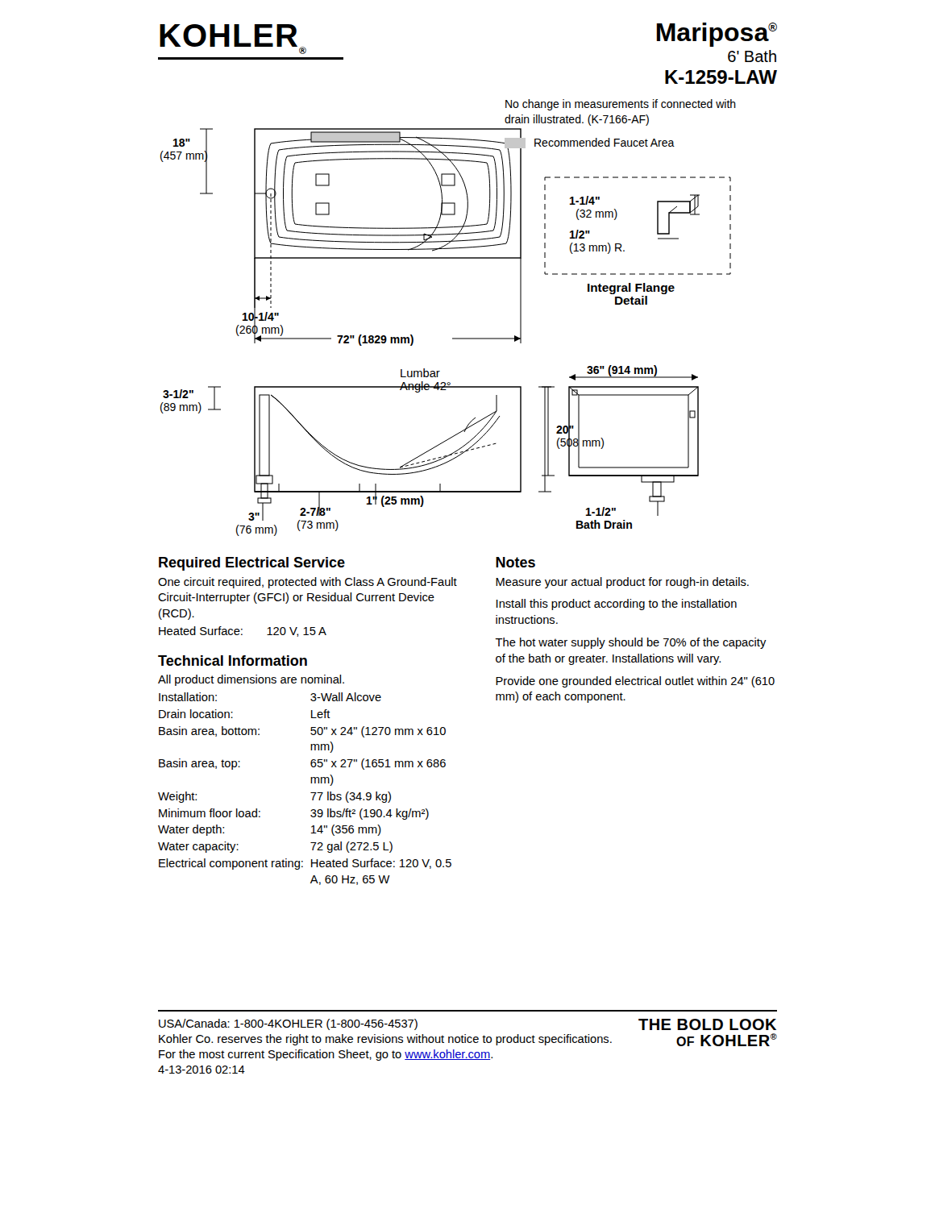KOHLER®
Mariposa®
6' Bath
K-1259-LAW
No change in measurements if connected with
drain illustrated. (K-7166-AF)
Recommended Faucet Area
18" (457 mm) 10-1/4" (260 mm) 72" (1829 mm) 1-1/4" (32 mm) 1/2" (13 mm) R. Integral Flange Detail 3-1/2" (89 mm) 20" (508 mm) 3" (76 mm) 2-7/8" (73 mm) 1" (25 mm) Lumbar Angle 42° 36" (914 mm) 21-1/4" (540 mm) 1-1/2" Bath Drain
Required Electrical Service
One circuit required, protected with Class A Ground-Fault Circuit-Interrupter (GFCI) or Residual Current Device (RCD).
Heated Surface: 120 V, 15 A
Technical Information
All product dimensions are nominal.
| Installation: | 3-Wall Alcove |
| Drain location: | Left |
| Basin area, bottom: | 50" x 24" (1270 mm x 610 mm) |
| Basin area, top: | 65" x 27" (1651 mm x 686 mm) |
| Weight: | 77 lbs (34.9 kg) |
| Minimum floor load: | 39 lbs/ft² (190.4 kg/m²) |
| Water depth: | 14" (356 mm) |
| Water capacity: | 72 gal (272.5 L) |
| Electrical component rating: | Heated Surface: 120 V, 0.5 A, 60 Hz, 65 W |
Notes
Measure your actual product for rough-in details.
Install this product according to the installation instructions.
The hot water supply should be 70% of the capacity of the bath or greater. Installations will vary.
Provide one grounded electrical outlet within 24" (610 mm) of each component.
USA/Canada: 1-800-4KOHLER (1-800-456-4537)
Kohler Co. reserves the right to make revisions without notice to product specifications.
For the most current Specification Sheet, go to www.kohler.com.
4-13-2016 02:14
THE BOLD LOOK
OF KOHLER®